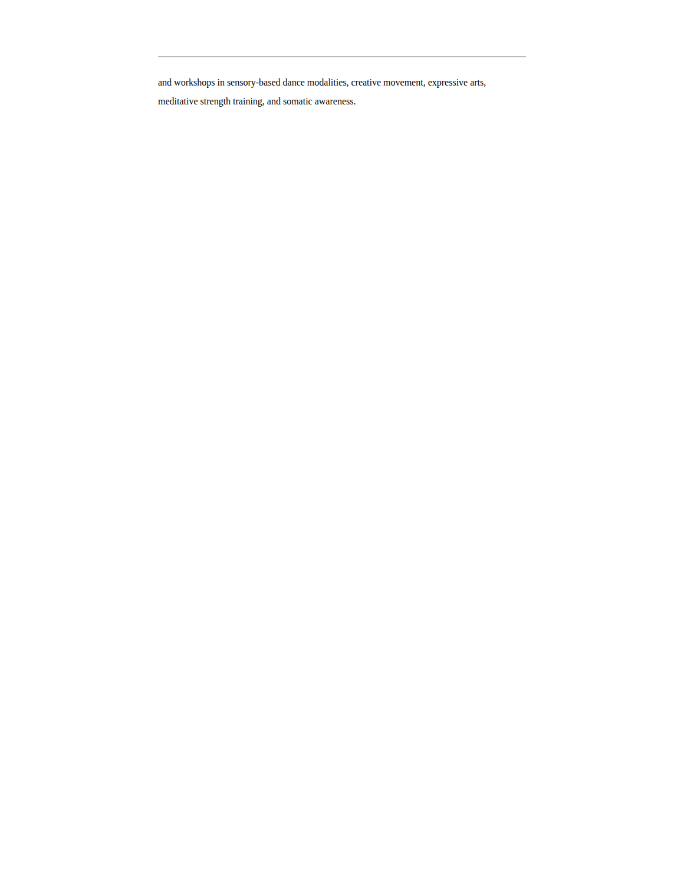and workshops in sensory-based dance modalities, creative movement, expressive arts, meditative strength training, and somatic awareness.